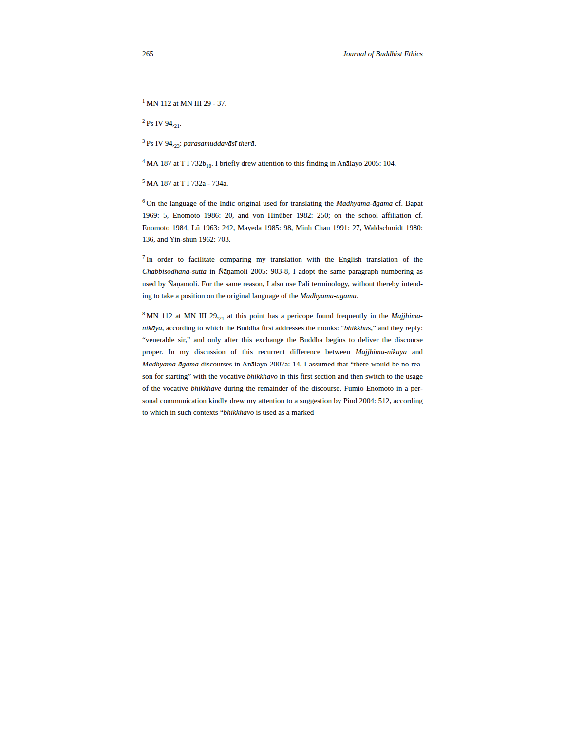265 Journal of Buddhist Ethics
1MN 112 at MN III 29 - 37.
2Ps IV 94,21.
3Ps IV 94,23: parasamuddavāsī therā.
4MĀ 187 at T I 732b18. I briefly drew attention to this finding in Anālayo 2005: 104.
5MĀ 187 at T I 732a - 734a.
6On the language of the Indic original used for translating the Madhyama-āgama cf. Bapat 1969: 5, Enomoto 1986: 20, and von Hinüber 1982: 250; on the school affiliation cf. Enomoto 1984, Lü 1963: 242, Mayeda 1985: 98, Minh Chau 1991: 27, Waldschmidt 1980: 136, and Yin-shun 1962: 703.
7In order to facilitate comparing my translation with the English translation of the Chabbisodhana-sutta in Ñāṇamoli 2005: 903-8, I adopt the same paragraph numbering as used by Ñāṇamoli. For the same reason, I also use Pāli terminology, without thereby intending to take a position on the original language of the Madhyama-āgama.
8MN 112 at MN III 29,21 at this point has a pericope found frequently in the Majjhima-nikāya, according to which the Buddha first addresses the monks: “bhikkhus,” and they reply: “venerable sir,” and only after this exchange the Buddha begins to deliver the discourse proper. In my discussion of this recurrent difference between Majjhima-nikāya and Madhyama-āgama discourses in Anālayo 2007a: 14, I assumed that “there would be no reason for starting” with the vocative bhikkhavo in this first section and then switch to the usage of the vocative bhikkhave during the remainder of the discourse. Fumio Enomoto in a personal communication kindly drew my attention to a suggestion by Pind 2004: 512, according to which in such contexts “bhikkhavo is used as a marked